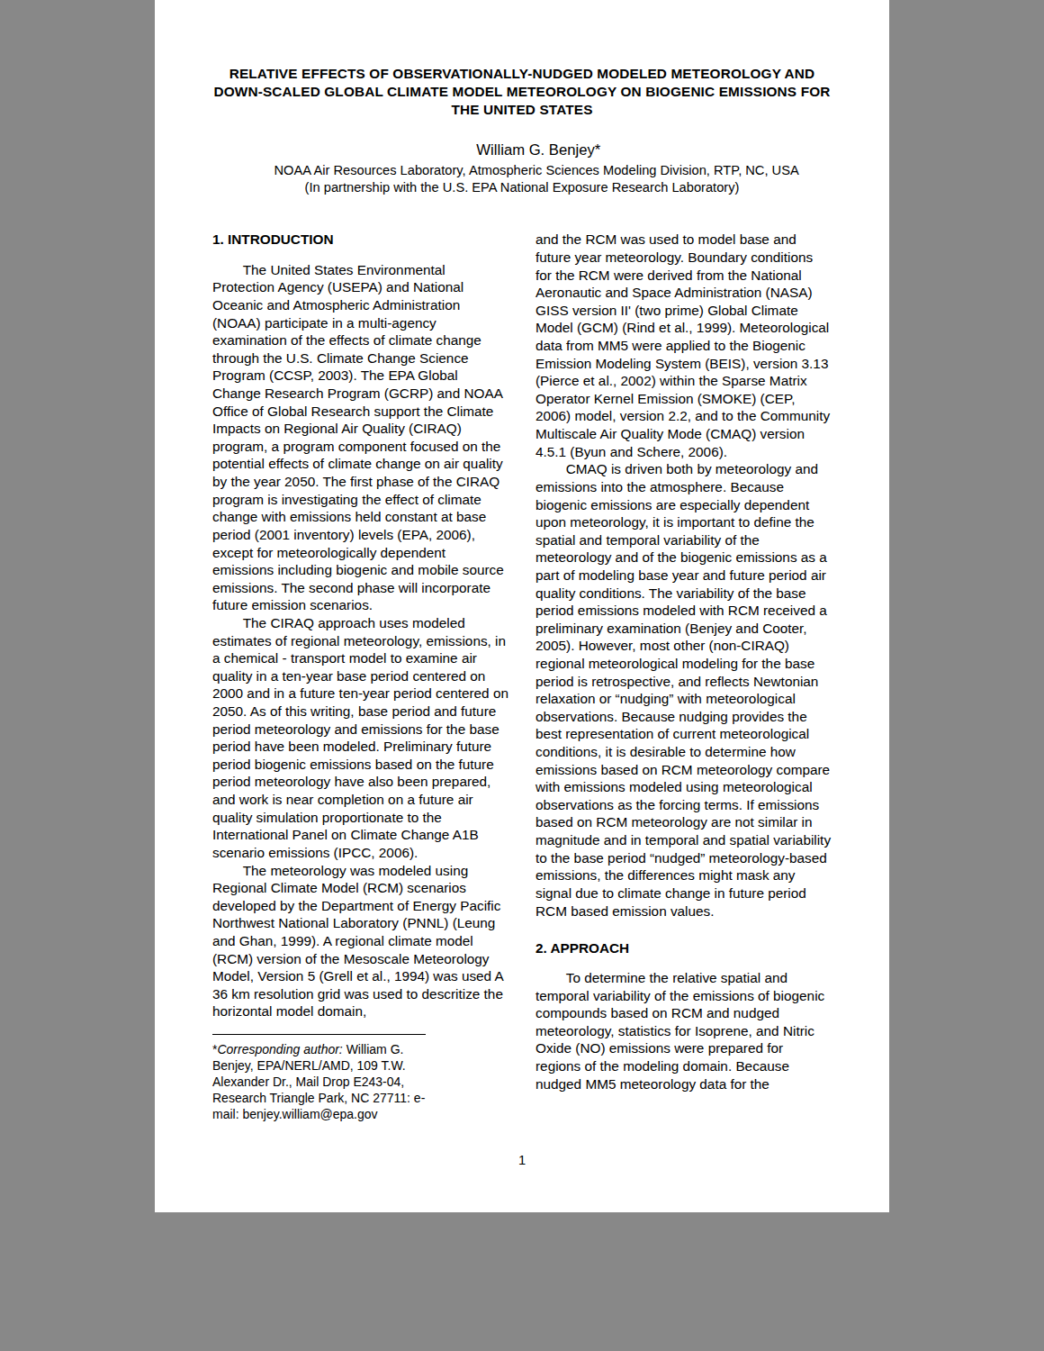Relative Effects of Observationally-Nudged Modeled Meteorology and Down-Scaled Global Climate Model Meteorology on Biogenic Emissions for the United States
William G. Benjey*
NOAA Air Resources Laboratory, Atmospheric Sciences Modeling Division, RTP, NC, USA
(In partnership with the U.S. EPA National Exposure Research Laboratory)
1. INTRODUCTION
The United States Environmental Protection Agency (USEPA) and National Oceanic and Atmospheric Administration (NOAA) participate in a multi-agency examination of the effects of climate change through the U.S. Climate Change Science Program (CCSP, 2003). The EPA Global Change Research Program (GCRP) and NOAA Office of Global Research support the Climate Impacts on Regional Air Quality (CIRAQ) program, a program component focused on the potential effects of climate change on air quality by the year 2050. The first phase of the CIRAQ program is investigating the effect of climate change with emissions held constant at base period (2001 inventory) levels (EPA, 2006), except for meteorologically dependent emissions including biogenic and mobile source emissions. The second phase will incorporate future emission scenarios.
The CIRAQ approach uses modeled estimates of regional meteorology, emissions, in a chemical - transport model to examine air quality in a ten-year base period centered on 2000 and in a future ten-year period centered on 2050. As of this writing, base period and future period meteorology and emissions for the base period have been modeled. Preliminary future period biogenic emissions based on the future period meteorology have also been prepared, and work is near completion on a future air quality simulation proportionate to the International Panel on Climate Change A1B scenario emissions (IPCC, 2006).
The meteorology was modeled using Regional Climate Model (RCM) scenarios developed by the Department of Energy Pacific Northwest National Laboratory (PNNL) (Leung and Ghan, 1999). A regional climate model (RCM) version of the Mesoscale Meteorology Model, Version 5 (Grell et al., 1994) was used A 36 km resolution grid was used to descritize the horizontal model domain,
*Corresponding author: William G. Benjey, EPA/NERL/AMD, 109 T.W. Alexander Dr., Mail Drop E243-04, Research Triangle Park, NC 27711: e-mail: benjey.william@epa.gov
and the RCM was used to model base and future year meteorology. Boundary conditions for the RCM were derived from the National Aeronautic and Space Administration (NASA) GISS version II' (two prime) Global Climate Model (GCM) (Rind et al., 1999). Meteorological data from MM5 were applied to the Biogenic Emission Modeling System (BEIS), version 3.13 (Pierce et al., 2002) within the Sparse Matrix Operator Kernel Emission (SMOKE) (CEP, 2006) model, version 2.2, and to the Community Multiscale Air Quality Mode (CMAQ) version 4.5.1 (Byun and Schere, 2006).
CMAQ is driven both by meteorology and emissions into the atmosphere. Because biogenic emissions are especially dependent upon meteorology, it is important to define the spatial and temporal variability of the meteorology and of the biogenic emissions as a part of modeling base year and future period air quality conditions. The variability of the base period emissions modeled with RCM received a preliminary examination (Benjey and Cooter, 2005). However, most other (non-CIRAQ) regional meteorological modeling for the base period is retrospective, and reflects Newtonian relaxation or “nudging” with meteorological observations. Because nudging provides the best representation of current meteorological conditions, it is desirable to determine how emissions based on RCM meteorology compare with emissions modeled using meteorological observations as the forcing terms. If emissions based on RCM meteorology are not similar in magnitude and in temporal and spatial variability to the base period “nudged” meteorology-based emissions, the differences might mask any signal due to climate change in future period RCM based emission values.
2. APPROACH
To determine the relative spatial and temporal variability of the emissions of biogenic compounds based on RCM and nudged meteorology, statistics for Isoprene, and Nitric Oxide (NO) emissions were prepared for regions of the modeling domain. Because nudged MM5 meteorology data for the
1